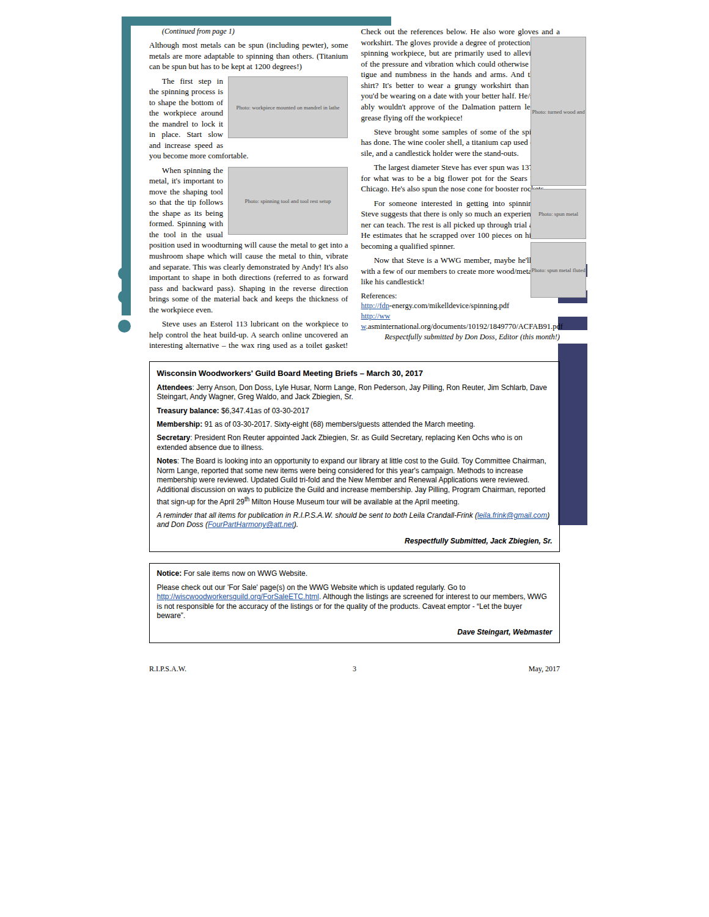Photo: turned wood and metal candlestick Photo: spun metal vessel Photo: spun metal fluted bowl
(Continued from page 1)
Although most metals can be spun (including pewter), some metals are more adaptable to spinning than others. (Titanium can be spun but has to be kept at 1200 degrees!)
Photo: workpiece mounted on mandrel in lathe
The first step in the spinning process is to shape the bottom of the workpiece around the mandrel to lock it in place. Start slow and increase speed as you become more comfortable.
Photo: spinning tool and tool rest setup
When spinning the metal, it's important to move the shaping tool so that the tip follows the shape as its being formed. Spinning with the tool in the usual position used in woodturning will cause the metal to get into a mushroom shape which will cause the metal to thin, vibrate and separate. This was clearly demonstrated by Andy! It's also important to shape in both directions (referred to as forward pass and backward pass). Shaping in the reverse direction brings some of the material back and keeps the thickness of the workpiece even.
Steve uses an Esterol 113 lubricant on the workpiece to help control the heat build-up. A search online uncovered an interesting alternative – the wax ring used as a toilet gasket! Check out the references below. He also wore gloves and a workshirt. The gloves provide a degree of protection from the spinning workpiece, but are primarily used to alleviate some of the pressure and vibration which could otherwise cause fatigue and numbness in the hands and arms. And the workshirt? It's better to wear a grungy workshirt than one that you'd be wearing on a date with your better half. He/she probably wouldn't approve of the Dalmation pattern left by the grease flying off the workpiece!
Steve brought some samples of some of the spinning he has done. The wine cooler shell, a titanium cap used on a missile, and a candlestick holder were the stand-outs.
The largest diameter Steve has ever spun was 137”. It was for what was to be a big flower pot for the Sears Tower in Chicago. He's also spun the nose cone for booster rockets.
For someone interested in getting into spinning metal, Steve suggests that there is only so much an experienced spinner can teach. The rest is all picked up through trial and error. He estimates that he scrapped over 100 pieces on his road to becoming a qualified spinner.
Now that Steve is a WWG member, maybe he'll team up with a few of our members to create more wood/metal designs like his candlestick!
References:
http://fdp-energy.com/mikelldevice/spinning.pdf
http://www.asminternational.org/documents/10192/1849770/ACFAB91.pdf
Respectfully submitted by Don Doss, Editor (this month!)
Wisconsin Woodworkers' Guild Board Meeting Briefs – March 30, 2017
Attendees: Jerry Anson, Don Doss, Lyle Husar, Norm Lange, Ron Pederson, Jay Pilling, Ron Reuter, Jim Schlarb, Dave Steingart, Andy Wagner, Greg Waldo, and Jack Zbiegien, Sr.
Treasury balance: $6,347.41as of 03-30-2017
Membership: 91 as of 03-30-2017. Sixty-eight (68) members/guests attended the March meeting.
Secretary: President Ron Reuter appointed Jack Zbiegien, Sr. as Guild Secretary, replacing Ken Ochs who is on extended absence due to illness.
Notes: The Board is looking into an opportunity to expand our library at little cost to the Guild. Toy Committee Chairman, Norm Lange, reported that some new items were being considered for this year's campaign. Methods to increase membership were reviewed. Updated Guild tri-fold and the New Member and Renewal Applications were reviewed. Additional discussion on ways to publicize the Guild and increase membership. Jay Pilling, Program Chairman, reported that sign-up for the April 29th Milton House Museum tour will be available at the April meeting.
A reminder that all items for publication in R.I.P.S.A.W. should be sent to both Leila Crandall-Frink (leila.frink@gmail.com) and Don Doss (FourPartHarmony@att.net).
Respectfully Submitted, Jack Zbiegien, Sr.
Notice: For sale items now on WWG Website.
Please check out our 'For Sale' page(s) on the WWG Website which is updated regularly. Go to http://wiscwoodworkersguild.org/ForSaleETC.html. Although the listings are screened for interest to our members, WWG is not responsible for the accuracy of the listings or for the quality of the products. Caveat emptor - “Let the buyer beware”.
Dave Steingart, Webmaster
R.I.P.S.A.W.
3
May, 2017